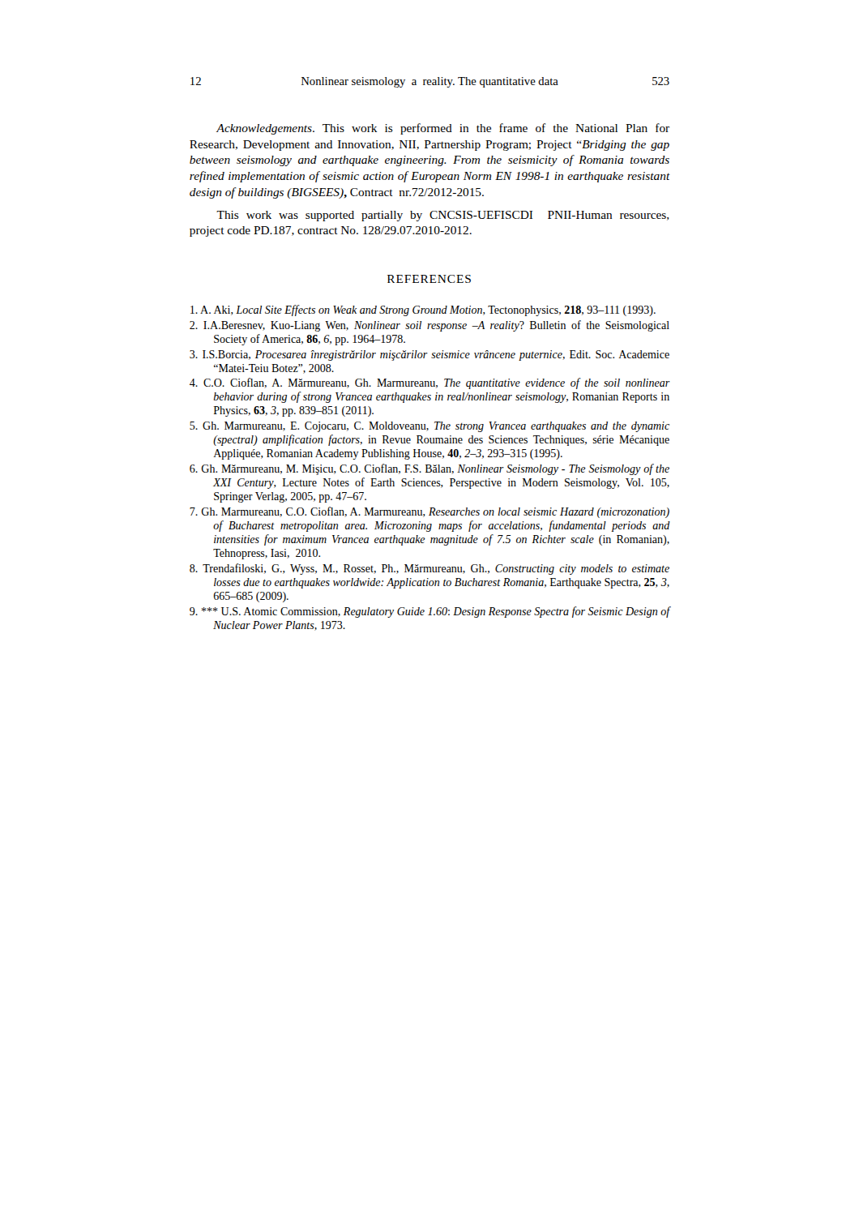12 Nonlinear seismology a reality. The quantitative data 523
Acknowledgements. This work is performed in the frame of the National Plan for Research, Development and Innovation, NII, Partnership Program; Project “Bridging the gap between seismology and earthquake engineering. From the seismicity of Romania towards refined implementation of seismic action of European Norm EN 1998-1 in earthquake resistant design of buildings (BIGSEES), Contract nr.72/2012-2015.
This work was supported partially by CNCSIS-UEFISCDI PNII-Human resources, project code PD.187, contract No. 128/29.07.2010-2012.
REFERENCES
1. A. Aki, Local Site Effects on Weak and Strong Ground Motion, Tectonophysics, 218, 93–111 (1993).
2. I.A.Beresnev, Kuo-Liang Wen, Nonlinear soil response –A reality? Bulletin of the Seismological Society of America, 86, 6, pp. 1964–1978.
3. I.S.Borcia, Procesarea înregistrărilor mişcărilor seismice vrâncene puternice, Edit. Soc. Academice “Matei-Teiu Botez”, 2008.
4. C.O. Cioflan, A. Mărmureanu, Gh. Marmureanu, The quantitative evidence of the soil nonlinear behavior during of strong Vrancea earthquakes in real/nonlinear seismology, Romanian Reports in Physics, 63, 3, pp. 839–851 (2011).
5. Gh. Marmureanu, E. Cojocaru, C. Moldoveanu, The strong Vrancea earthquakes and the dynamic (spectral) amplification factors, in Revue Roumaine des Sciences Techniques, série Mécanique Appliquée, Romanian Academy Publishing House, 40, 2–3, 293–315 (1995).
6. Gh. Mărmureanu, M. Mişicu, C.O. Cioflan, F.S. Bălan, Nonlinear Seismology - The Seismology of the XXI Century, Lecture Notes of Earth Sciences, Perspective in Modern Seismology, Vol. 105, Springer Verlag, 2005, pp. 47–67.
7. Gh. Marmureanu, C.O. Cioflan, A. Marmureanu, Researches on local seismic Hazard (microzonation) of Bucharest metropolitan area. Microzoning maps for accelations, fundamental periods and intensities for maximum Vrancea earthquake magnitude of 7.5 on Richter scale (in Romanian), Tehnopress, Iasi, 2010.
8. Trendafiloski, G., Wyss, M., Rosset, Ph., Mărmureanu, Gh., Constructing city models to estimate losses due to earthquakes worldwide: Application to Bucharest Romania, Earthquake Spectra, 25, 3, 665–685 (2009).
9. *** U.S. Atomic Commission, Regulatory Guide 1.60: Design Response Spectra for Seismic Design of Nuclear Power Plants, 1973.